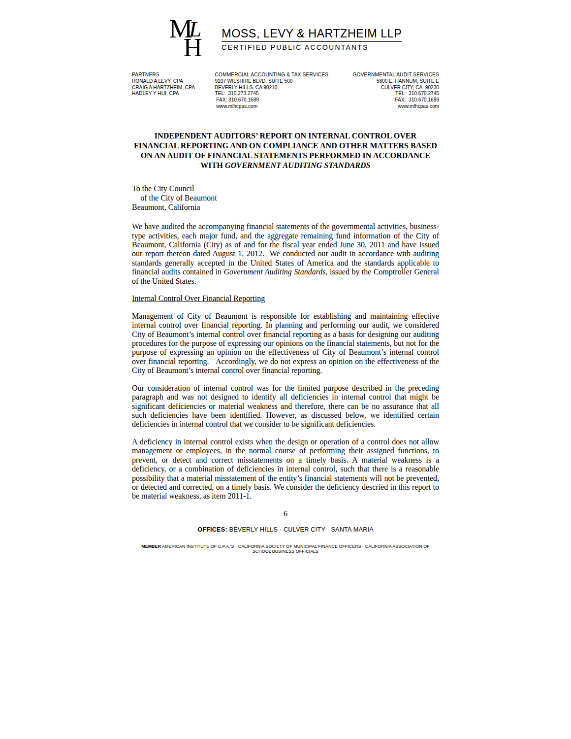| M L H | MOSS, LEVY & HARTZHEIM LLP CERTIFIED PUBLIC ACCOUNTANTS |
| PARTNERS RONALD A LEVY, CPA CRAIG A HARTZHEIM, CPA HADLEY Y HUI, CPA | COMMERCIAL ACCOUNTING & TAX SERVICES 9107 WILSHIRE BLVD. SUITE 500 BEVERLY HILLS, CA 90210 TEL: 310.273.2745 FAX: 310.670.1689 www.mlhcpas.com | GOVERNMENTAL AUDIT SERVICES 5800 E. HANNUM, SUITE E CULVER CITY, CA 90230 TEL: 310.670.2745 FAX: 310.670.1689 www.mlhcpas.com |
Independent Auditors’ Report on Internal Control Over Financial Reporting and on Compliance and Other Matters Based on an Audit of Financial Statements Performed in Accordance with Government Auditing Standards
To the City Council
of the City of Beaumont
Beaumont, California
We have audited the accompanying financial statements of the governmental activities, business-type activities, each major fund, and the aggregate remaining fund information of the City of Beaumont, California (City) as of and for the fiscal year ended June 30, 2011 and have issued our report thereon dated August 1, 2012. We conducted our audit in accordance with auditing standards generally accepted in the United States of America and the standards applicable to financial audits contained in Government Auditing Standards, issued by the Comptroller General of the United States.
Internal Control Over Financial Reporting
Management of City of Beaumont is responsible for establishing and maintaining effective internal control over financial reporting. In planning and performing our audit, we considered City of Beaumont’s internal control over financial reporting as a basis for designing our auditing procedures for the purpose of expressing our opinions on the financial statements, but not for the purpose of expressing an opinion on the effectiveness of City of Beaumont’s internal control over financial reporting. Accordingly, we do not express an opinion on the effectiveness of the City of Beaumont’s internal control over financial reporting.
Our consideration of internal control was for the limited purpose described in the preceding paragraph and was not designed to identify all deficiencies in internal control that might be significant deficiencies or material weakness and therefore, there can be no assurance that all such deficiencies have been identified. However, as discussed below, we identified certain deficiencies in internal control that we consider to be significant deficiencies.
A deficiency in internal control exists when the design or operation of a control does not allow management or employees, in the normal course of performing their assigned functions, to prevent, or detect and correct misstatements on a timely basis. A material weakness is a deficiency, or a combination of deficiencies in internal control, such that there is a reasonable possibility that a material misstatement of the entity’s financial statements will not be prevented, or detected and corrected, on a timely basis. We consider the deficiency descried in this report to be material weakness, as item 2011-1.
6
OFFICES: BEVERLY HILLS · CULVER CITY · SANTA MARIA
MEMBER AMERICAN INSTITUTE OF C.P.A.’S · CALIFORNIA SOCIETY OF MUNICIPAL FINANCE OFFICERS · CALIFORNIA ASSOCIATION OF SCHOOL BUSINESS OFFICIALS